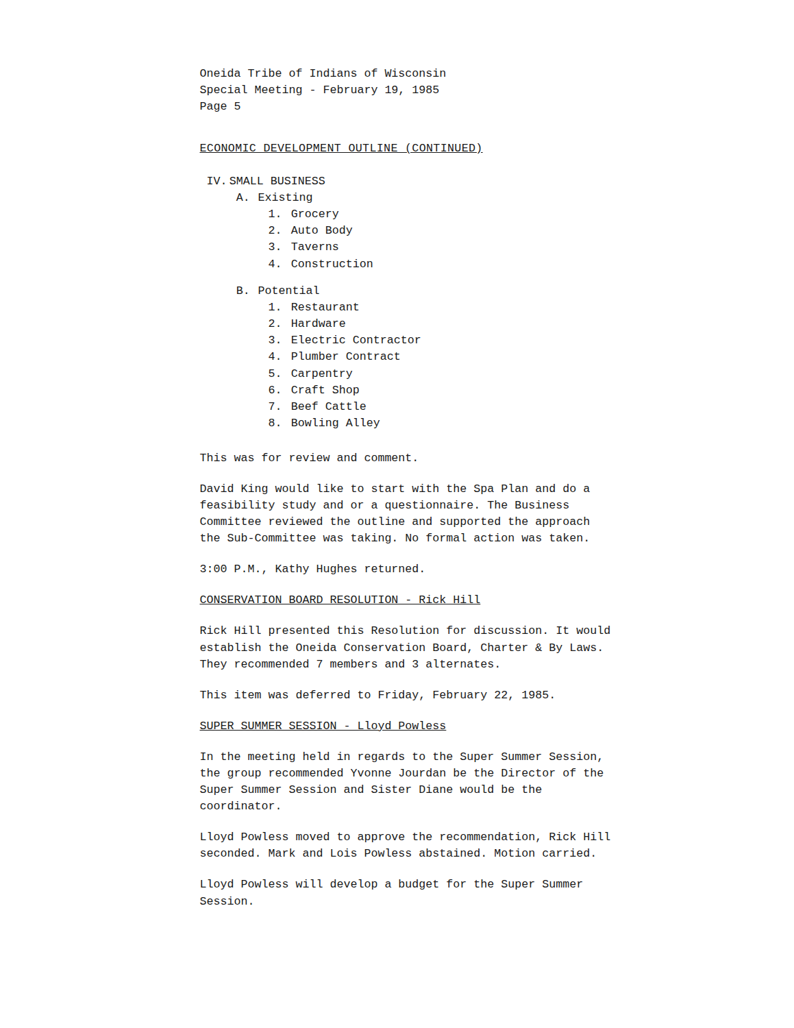Oneida Tribe of Indians of Wisconsin
Special Meeting - February 19, 1985
Page 5
ECONOMIC DEVELOPMENT OUTLINE (CONTINUED)
IV. SMALL BUSINESS
A. Existing
1. Grocery
2. Auto Body
3. Taverns
4. Construction
B. Potential
1. Restaurant
2. Hardware
3. Electric Contractor
4. Plumber Contract
5. Carpentry
6. Craft Shop
7. Beef Cattle
8. Bowling Alley
This was for review and comment.
David King would like to start with the Spa Plan and do a feasibility study and or a questionnaire. The Business Committee reviewed the outline and supported the approach the Sub-Committee was taking. No formal action was taken.
3:00 P.M., Kathy Hughes returned.
CONSERVATION BOARD RESOLUTION - Rick Hill
Rick Hill presented this Resolution for discussion. It would establish the Oneida Conservation Board, Charter & By Laws. They recommended 7 members and 3 alternates.
This item was deferred to Friday, February 22, 1985.
SUPER SUMMER SESSION - Lloyd Powless
In the meeting held in regards to the Super Summer Session, the group recommended Yvonne Jourdan be the Director of the Super Summer Session and Sister Diane would be the coordinator.
Lloyd Powless moved to approve the recommendation, Rick Hill seconded. Mark and Lois Powless abstained. Motion carried.
Lloyd Powless will develop a budget for the Super Summer Session.